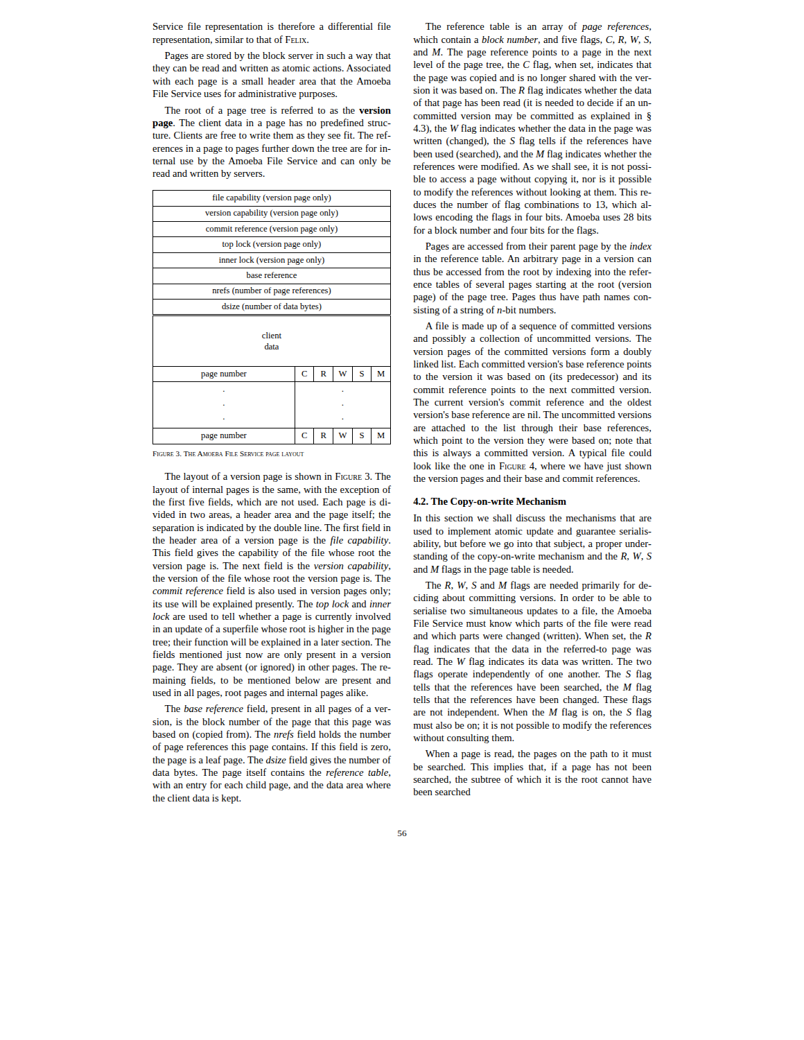Service file representation is therefore a differential file representation, similar to that of Felix.
Pages are stored by the block server in such a way that they can be read and written as atomic actions. Associated with each page is a small header area that the Amoeba File Service uses for administrative purposes.
The root of a page tree is referred to as the version page. The client data in a page has no predefined structure. Clients are free to write them as they see fit. The references in a page to pages further down the tree are for internal use by the Amoeba File Service and can only be read and written by servers.
| file capability (version page only) |
| version capability (version page only) |
| commit reference (version page only) |
| top lock (version page only) |
| inner lock (version page only) |
| base reference |
| nrefs (number of page references) |
| dsize (number of data bytes) |
| client data |
| page number | C | R | W | S | M |
| · · · | · · · |
| page number | C | R | W | S | M |
Figure 3. The Amoeba File Service page layout
The layout of a version page is shown in Figure 3. The layout of internal pages is the same, with the exception of the first five fields, which are not used. Each page is divided in two areas, a header area and the page itself; the separation is indicated by the double line. The first field in the header area of a version page is the file capability. This field gives the capability of the file whose root the version page is. The next field is the version capability, the version of the file whose root the version page is. The commit reference field is also used in version pages only; its use will be explained presently. The top lock and inner lock are used to tell whether a page is currently involved in an update of a superfile whose root is higher in the page tree; their function will be explained in a later section. The fields mentioned just now are only present in a version page. They are absent (or ignored) in other pages. The remaining fields, to be mentioned below are present and used in all pages, root pages and internal pages alike.
The base reference field, present in all pages of a version, is the block number of the page that this page was based on (copied from). The nrefs field holds the number of page references this page contains. If this field is zero, the page is a leaf page. The dsize field gives the number of data bytes. The page itself contains the reference table, with an entry for each child page, and the data area where the client data is kept.
The reference table is an array of page references, which contain a block number, and five flags, C, R, W, S, and M. The page reference points to a page in the next level of the page tree, the C flag, when set, indicates that the page was copied and is no longer shared with the version it was based on. The R flag indicates whether the data of that page has been read (it is needed to decide if an uncommitted version may be committed as explained in § 4.3), the W flag indicates whether the data in the page was written (changed), the S flag tells if the references have been used (searched), and the M flag indicates whether the references were modified. As we shall see, it is not possible to access a page without copying it, nor is it possible to modify the references without looking at them. This reduces the number of flag combinations to 13, which allows encoding the flags in four bits. Amoeba uses 28 bits for a block number and four bits for the flags.
Pages are accessed from their parent page by the index in the reference table. An arbitrary page in a version can thus be accessed from the root by indexing into the reference tables of several pages starting at the root (version page) of the page tree. Pages thus have path names consisting of a string of n-bit numbers.
A file is made up of a sequence of committed versions and possibly a collection of uncommitted versions. The version pages of the committed versions form a doubly linked list. Each committed version's base reference points to the version it was based on (its predecessor) and its commit reference points to the next committed version. The current version's commit reference and the oldest version's base reference are nil. The uncommitted versions are attached to the list through their base references, which point to the version they were based on; note that this is always a committed version. A typical file could look like the one in Figure 4, where we have just shown the version pages and their base and commit references.
4.2. The Copy-on-write Mechanism
In this section we shall discuss the mechanisms that are used to implement atomic update and guarantee serialisability, but before we go into that subject, a proper understanding of the copy-on-write mechanism and the R, W, S and M flags in the page table is needed.
The R, W, S and M flags are needed primarily for deciding about committing versions. In order to be able to serialise two simultaneous updates to a file, the Amoeba File Service must know which parts of the file were read and which parts were changed (written). When set, the R flag indicates that the data in the referred-to page was read. The W flag indicates its data was written. The two flags operate independently of one another. The S flag tells that the references have been searched, the M flag tells that the references have been changed. These flags are not independent. When the M flag is on, the S flag must also be on; it is not possible to modify the references without consulting them.
When a page is read, the pages on the path to it must be searched. This implies that, if a page has not been searched, the subtree of which it is the root cannot have been searched
56